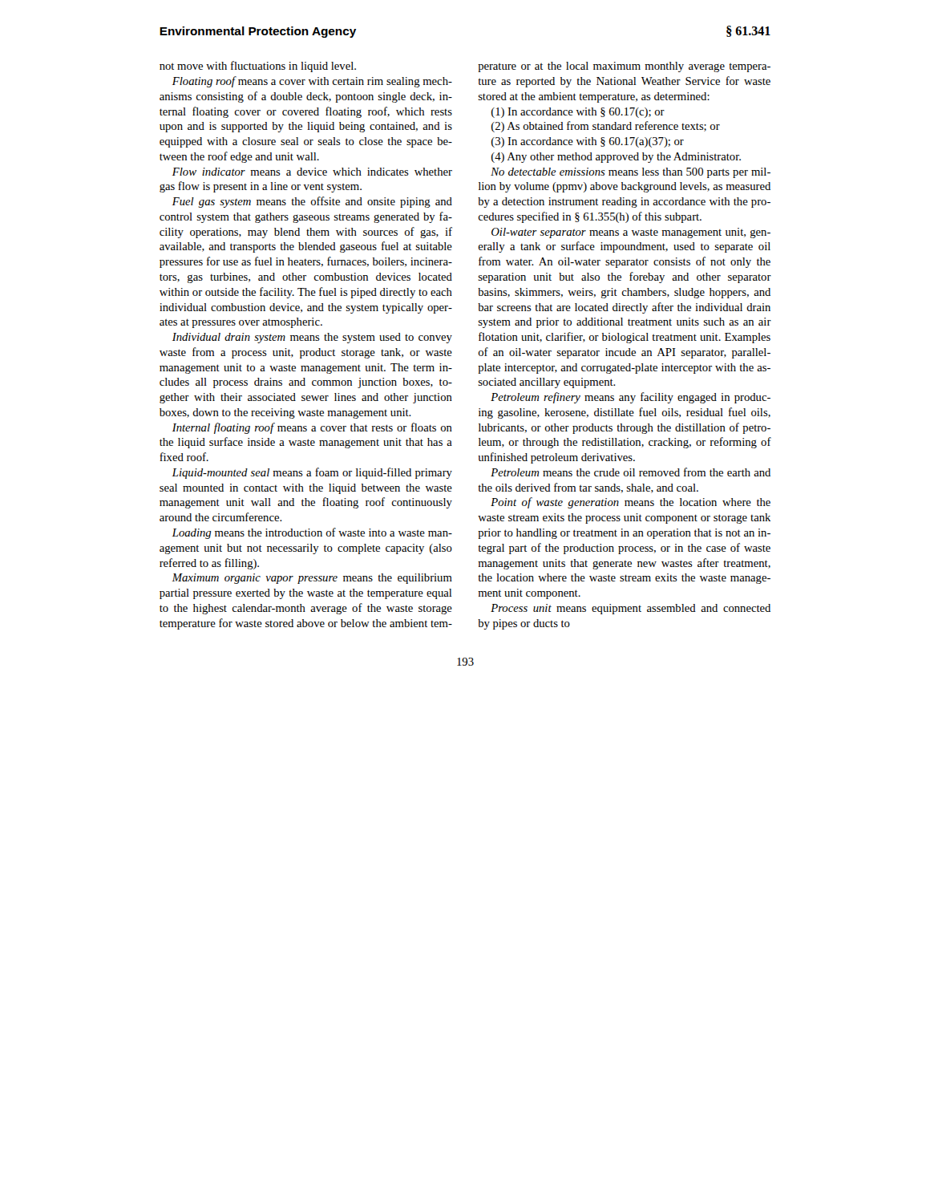Environmental Protection Agency § 61.341
not move with fluctuations in liquid level.
Floating roof means a cover with certain rim sealing mechanisms consisting of a double deck, pontoon single deck, internal floating cover or covered floating roof, which rests upon and is supported by the liquid being contained, and is equipped with a closure seal or seals to close the space between the roof edge and unit wall.
Flow indicator means a device which indicates whether gas flow is present in a line or vent system.
Fuel gas system means the offsite and onsite piping and control system that gathers gaseous streams generated by facility operations, may blend them with sources of gas, if available, and transports the blended gaseous fuel at suitable pressures for use as fuel in heaters, furnaces, boilers, incinerators, gas turbines, and other combustion devices located within or outside the facility. The fuel is piped directly to each individual combustion device, and the system typically operates at pressures over atmospheric.
Individual drain system means the system used to convey waste from a process unit, product storage tank, or waste management unit to a waste management unit. The term includes all process drains and common junction boxes, together with their associated sewer lines and other junction boxes, down to the receiving waste management unit.
Internal floating roof means a cover that rests or floats on the liquid surface inside a waste management unit that has a fixed roof.
Liquid-mounted seal means a foam or liquid-filled primary seal mounted in contact with the liquid between the waste management unit wall and the floating roof continuously around the circumference.
Loading means the introduction of waste into a waste management unit but not necessarily to complete capacity (also referred to as filling).
Maximum organic vapor pressure means the equilibrium partial pressure exerted by the waste at the temperature equal to the highest calendar-month average of the waste storage temperature for waste stored above or below the ambient temperature or at the local maximum monthly average temperature as reported by the National Weather Service for waste stored at the ambient temperature, as determined:
(1) In accordance with § 60.17(c); or
(2) As obtained from standard reference texts; or
(3) In accordance with § 60.17(a)(37); or
(4) Any other method approved by the Administrator.
No detectable emissions means less than 500 parts per million by volume (ppmv) above background levels, as measured by a detection instrument reading in accordance with the procedures specified in § 61.355(h) of this subpart.
Oil-water separator means a waste management unit, generally a tank or surface impoundment, used to separate oil from water. An oil-water separator consists of not only the separation unit but also the forebay and other separator basins, skimmers, weirs, grit chambers, sludge hoppers, and bar screens that are located directly after the individual drain system and prior to additional treatment units such as an air flotation unit, clarifier, or biological treatment unit. Examples of an oil-water separator incude an API separator, parallel-plate interceptor, and corrugated-plate interceptor with the associated ancillary equipment.
Petroleum refinery means any facility engaged in producing gasoline, kerosene, distillate fuel oils, residual fuel oils, lubricants, or other products through the distillation of petroleum, or through the redistillation, cracking, or reforming of unfinished petroleum derivatives.
Petroleum means the crude oil removed from the earth and the oils derived from tar sands, shale, and coal.
Point of waste generation means the location where the waste stream exits the process unit component or storage tank prior to handling or treatment in an operation that is not an integral part of the production process, or in the case of waste management units that generate new wastes after treatment, the location where the waste stream exits the waste management unit component.
Process unit means equipment assembled and connected by pipes or ducts to
193